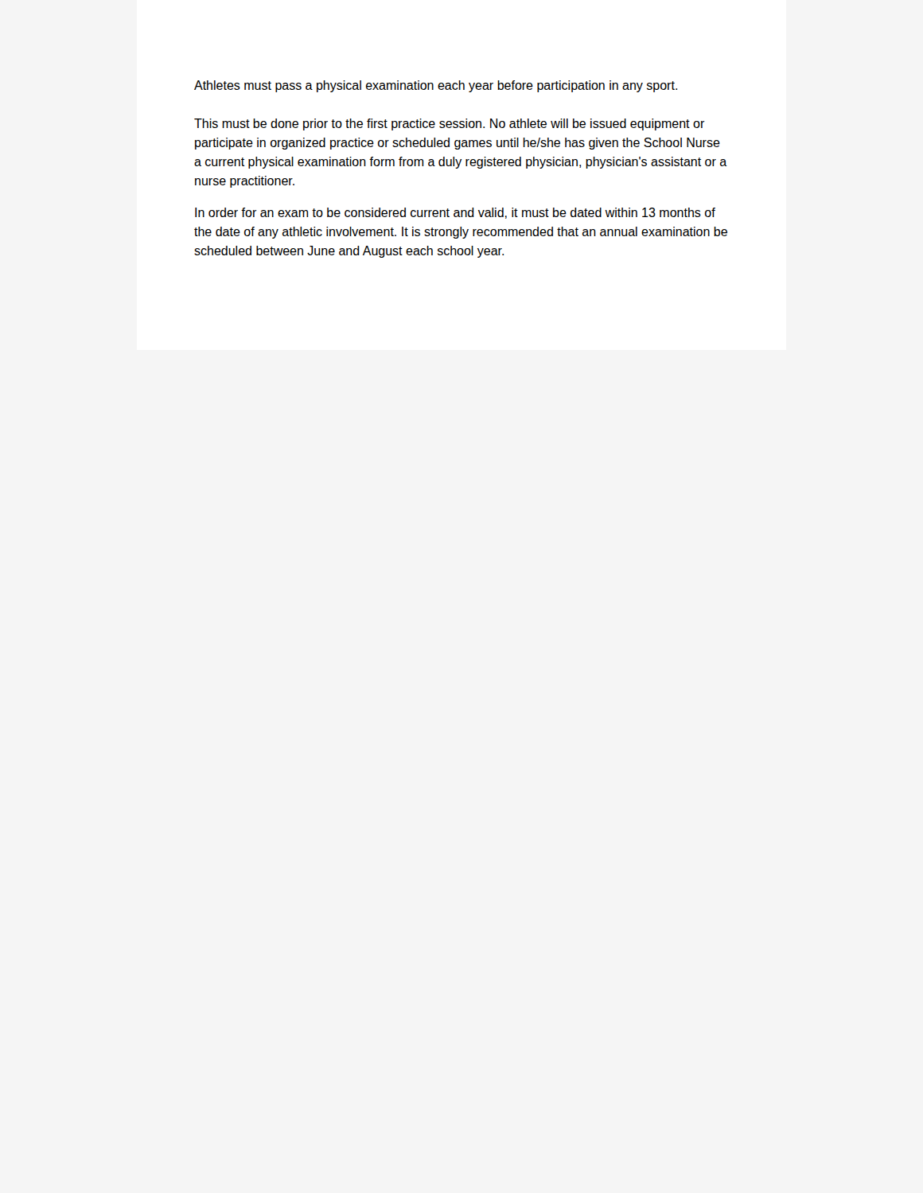Athletes must pass a physical examination each year before participation in any sport.
This must be done prior to the first practice session. No athlete will be issued equipment or participate in organized practice or scheduled games until he/she has given the School Nurse a current physical examination form from a duly registered physician, physician's assistant or a nurse practitioner.
In order for an exam to be considered current and valid, it must be dated within 13 months of the date of any athletic involvement. It is strongly recommended that an annual examination be scheduled between June and August each school year.